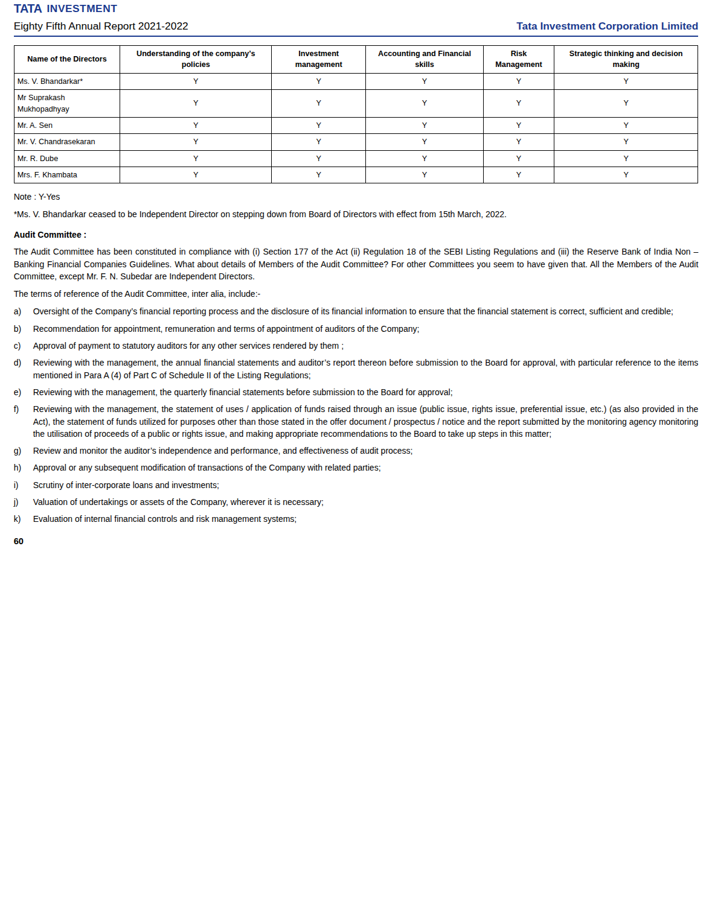TATA INVESTMENT
Eighty Fifth Annual Report 2021-2022
Tata Investment Corporation Limited
| Name of the Directors | Understanding of the company’s policies | Investment management | Accounting and Financial skills | Risk Management | Strategic thinking and decision making |
| --- | --- | --- | --- | --- | --- |
| Ms. V. Bhandarkar* | Y | Y | Y | Y | Y |
| Mr Suprakash Mukhopadhyay | Y | Y | Y | Y | Y |
| Mr. A. Sen | Y | Y | Y | Y | Y |
| Mr. V. Chandrasekaran | Y | Y | Y | Y | Y |
| Mr. R. Dube | Y | Y | Y | Y | Y |
| Mrs. F. Khambata | Y | Y | Y | Y | Y |
Note : Y-Yes
*Ms. V. Bhandarkar ceased to be Independent Director on stepping down from Board of Directors with effect from 15th March, 2022.
Audit Committee :
The Audit Committee has been constituted in compliance with (i) Section 177 of the Act (ii) Regulation 18 of the SEBI Listing Regulations and (iii) the Reserve Bank of India Non – Banking Financial Companies Guidelines. What about details of Members of the Audit Committee? For other Committees you seem to have given that. All the Members of the Audit Committee, except Mr. F. N. Subedar are Independent Directors.
The terms of reference of the Audit Committee, inter alia, include:-
a) Oversight of the Company’s financial reporting process and the disclosure of its financial information to ensure that the financial statement is correct, sufficient and credible;
b) Recommendation for appointment, remuneration and terms of appointment of auditors of the Company;
c) Approval of payment to statutory auditors for any other services rendered by them ;
d) Reviewing with the management, the annual financial statements and auditor’s report thereon before submission to the Board for approval, with particular reference to the items mentioned in Para A (4) of Part C of Schedule II of the Listing Regulations;
e) Reviewing with the management, the quarterly financial statements before submission to the Board for approval;
f) Reviewing with the management, the statement of uses / application of funds raised through an issue (public issue, rights issue, preferential issue, etc.) (as also provided in the Act), the statement of funds utilized for purposes other than those stated in the offer document / prospectus / notice and the report submitted by the monitoring agency monitoring the utilisation of proceeds of a public or rights issue, and making appropriate recommendations to the Board to take up steps in this matter;
g) Review and monitor the auditor’s independence and performance, and effectiveness of audit process;
h) Approval or any subsequent modification of transactions of the Company with related parties;
i) Scrutiny of inter-corporate loans and investments;
j) Valuation of undertakings or assets of the Company, wherever it is necessary;
k) Evaluation of internal financial controls and risk management systems;
60